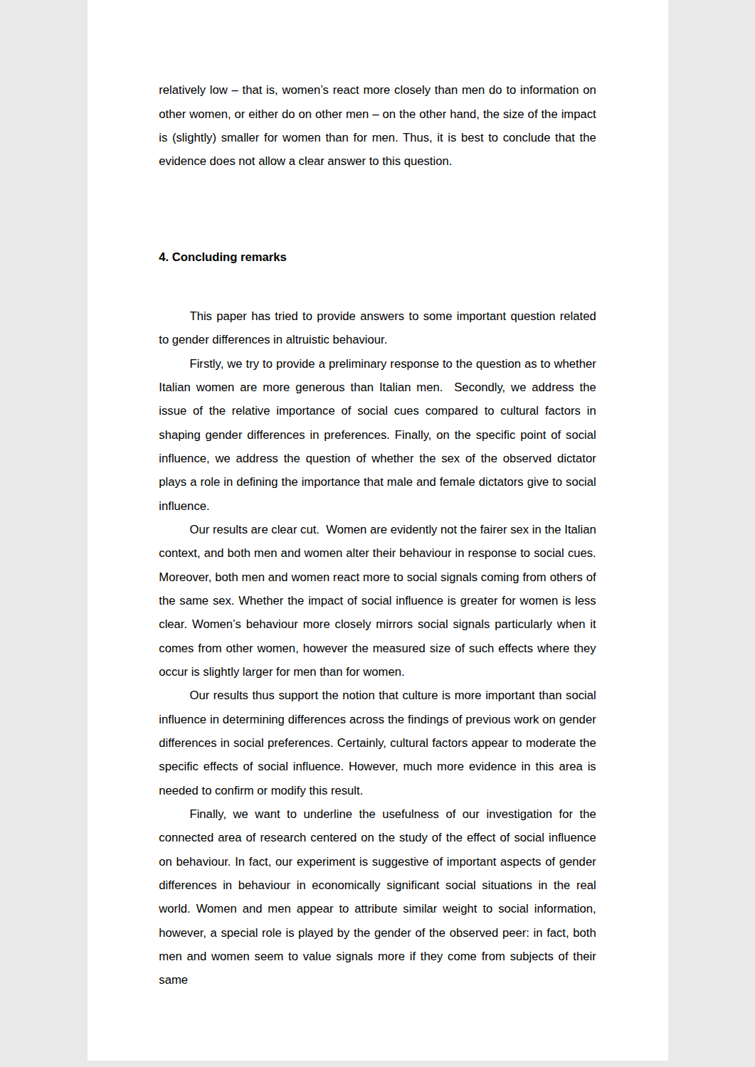relatively low – that is, women’s react more closely than men do to information on other women, or either do on other men – on the other hand, the size of the impact is (slightly) smaller for women than for men. Thus, it is best to conclude that the evidence does not allow a clear answer to this question.
4. Concluding remarks
This paper has tried to provide answers to some important question related to gender differences in altruistic behaviour.
Firstly, we try to provide a preliminary response to the question as to whether Italian women are more generous than Italian men. Secondly, we address the issue of the relative importance of social cues compared to cultural factors in shaping gender differences in preferences. Finally, on the specific point of social influence, we address the question of whether the sex of the observed dictator plays a role in defining the importance that male and female dictators give to social influence.
Our results are clear cut. Women are evidently not the fairer sex in the Italian context, and both men and women alter their behaviour in response to social cues. Moreover, both men and women react more to social signals coming from others of the same sex. Whether the impact of social influence is greater for women is less clear. Women’s behaviour more closely mirrors social signals particularly when it comes from other women, however the measured size of such effects where they occur is slightly larger for men than for women.
Our results thus support the notion that culture is more important than social influence in determining differences across the findings of previous work on gender differences in social preferences. Certainly, cultural factors appear to moderate the specific effects of social influence. However, much more evidence in this area is needed to confirm or modify this result.
Finally, we want to underline the usefulness of our investigation for the connected area of research centered on the study of the effect of social influence on behaviour. In fact, our experiment is suggestive of important aspects of gender differences in behaviour in economically significant social situations in the real world. Women and men appear to attribute similar weight to social information, however, a special role is played by the gender of the observed peer: in fact, both men and women seem to value signals more if they come from subjects of their same